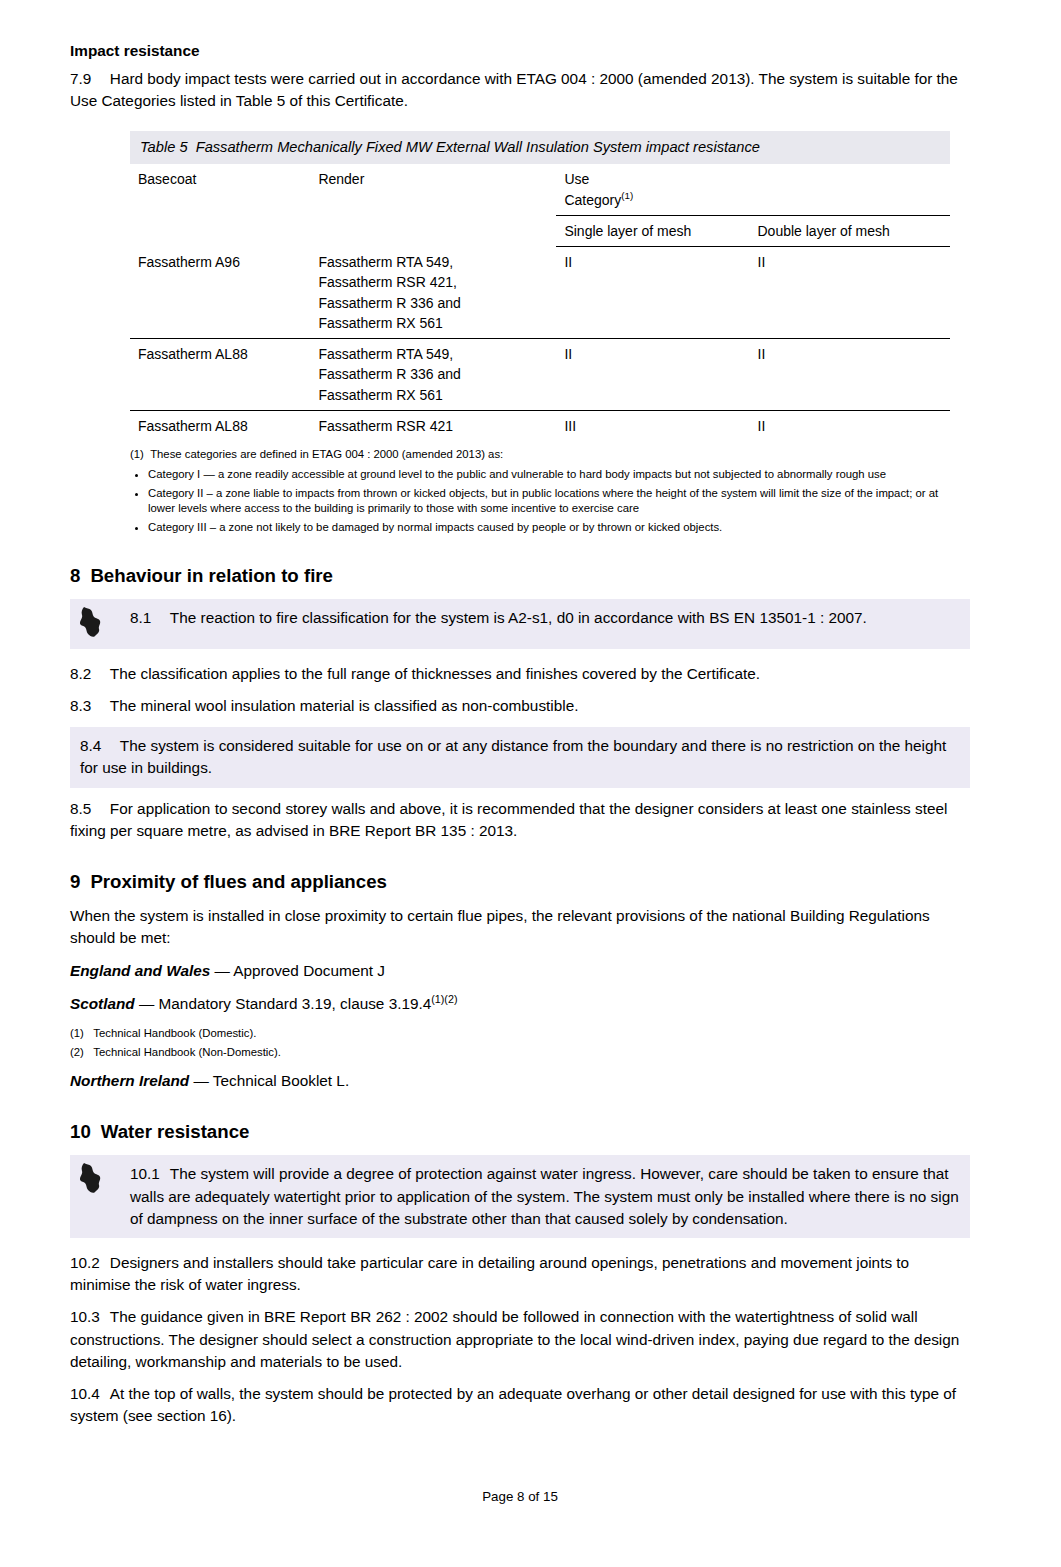Impact resistance
7.9 Hard body impact tests were carried out in accordance with ETAG 004 : 2000 (amended 2013). The system is suitable for the Use Categories listed in Table 5 of this Certificate.
Table 5 Fassatherm Mechanically Fixed MW External Wall Insulation System impact resistance
| Basecoat | Render | Use Category (1) |
| --- | --- | --- |
| Single layer of mesh | Double layer of mesh |
| Fassatherm A96 | Fassatherm RTA 549, Fassatherm RSR 421, Fassatherm R 336 and Fassatherm RX 561 | II | II |
| Fassatherm AL88 | Fassatherm RTA 549, Fassatherm R 336 and Fassatherm RX 561 | II | II |
| Fassatherm AL88 | Fassatherm RSR 421 | III | II |
(1) These categories are defined in ETAG 004 : 2000 (amended 2013) as:
Category I — a zone readily accessible at ground level to the public and vulnerable to hard body impacts but not subjected to abnormally rough use
Category II – a zone liable to impacts from thrown or kicked objects, but in public locations where the height of the system will limit the size of the impact; or at lower levels where access to the building is primarily to those with some incentive to exercise care
Category III – a zone not likely to be damaged by normal impacts caused by people or by thrown or kicked objects.
8 Behaviour in relation to fire
8.1 The reaction to fire classification for the system is A2-s1, d0 in accordance with BS EN 13501-1 : 2007.
8.2 The classification applies to the full range of thicknesses and finishes covered by the Certificate.
8.3 The mineral wool insulation material is classified as non-combustible.
8.4 The system is considered suitable for use on or at any distance from the boundary and there is no restriction on the height for use in buildings.
8.5 For application to second storey walls and above, it is recommended that the designer considers at least one stainless steel fixing per square metre, as advised in BRE Report BR 135 : 2013.
9 Proximity of flues and appliances
When the system is installed in close proximity to certain flue pipes, the relevant provisions of the national Building Regulations should be met:
England and Wales — Approved Document J
Scotland — Mandatory Standard 3.19, clause 3.19.4(1)(2)
(1) Technical Handbook (Domestic).
(2) Technical Handbook (Non-Domestic).
Northern Ireland — Technical Booklet L.
10 Water resistance
10.1 The system will provide a degree of protection against water ingress. However, care should be taken to ensure that walls are adequately watertight prior to application of the system. The system must only be installed where there is no sign of dampness on the inner surface of the substrate other than that caused solely by condensation.
10.2 Designers and installers should take particular care in detailing around openings, penetrations and movement joints to minimise the risk of water ingress.
10.3 The guidance given in BRE Report BR 262 : 2002 should be followed in connection with the watertightness of solid wall constructions. The designer should select a construction appropriate to the local wind-driven index, paying due regard to the design detailing, workmanship and materials to be used.
10.4 At the top of walls, the system should be protected by an adequate overhang or other detail designed for use with this type of system (see section 16).
Page 8 of 15